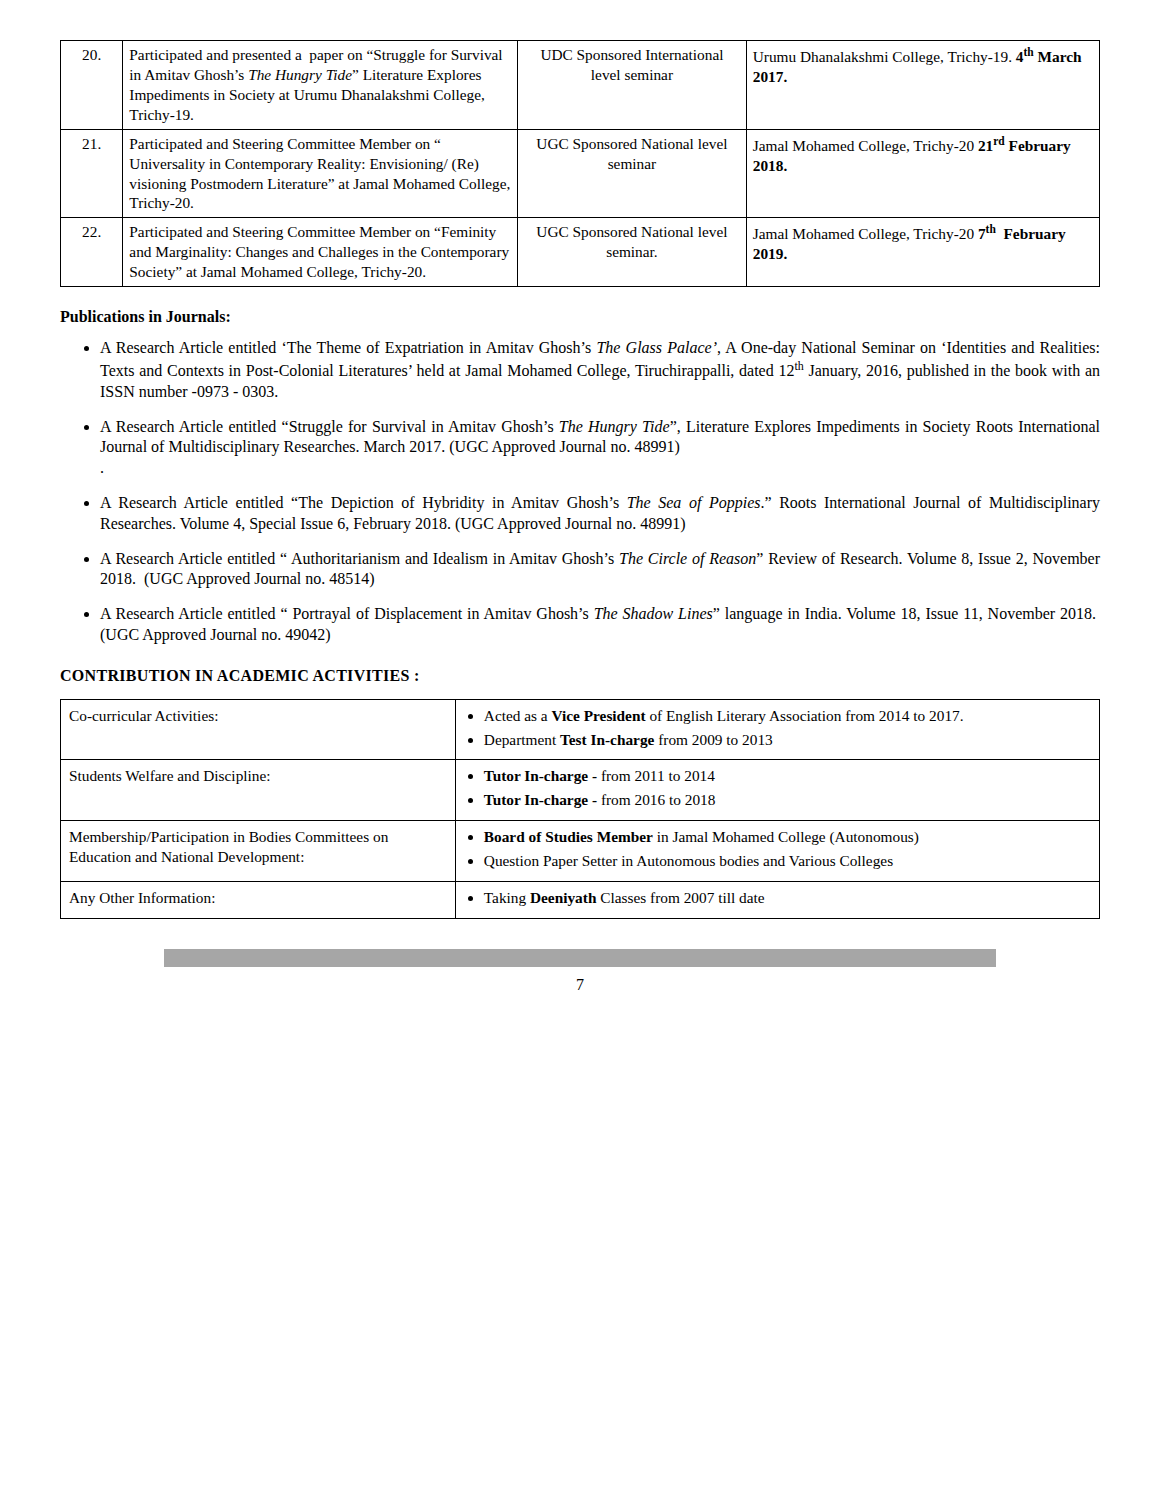| 20. | Participated and presented a paper on “Struggle for Survival in Amitav Ghosh’s The Hungry Tide ” Literature Explores Impediments in Society at Urumu Dhanalakshmi College, Trichy-19. | UDC Sponsored International level seminar | Urumu Dhanalakshmi College, Trichy-19. 4 th March 2017. |
| 21. | Participated and Steering Committee Member on “ Universality in Contemporary Reality: Envisioning/ (Re) visioning Postmodern Literature” at Jamal Mohamed College, Trichy-20. | UGC Sponsored National level seminar | Jamal Mohamed College, Trichy-20 21 rd February 2018. |
| 22. | Participated and Steering Committee Member on “Feminity and Marginality: Changes and Challeges in the Contemporary Society” at Jamal Mohamed College, Trichy-20. | UGC Sponsored National level seminar. | Jamal Mohamed College, Trichy-20 7 th February 2019. |
Publications in Journals:
A Research Article entitled ‘The Theme of Expatriation in Amitav Ghosh’s The Glass Palace’, A One-day National Seminar on ‘Identities and Realities: Texts and Contexts in Post-Colonial Literatures’ held at Jamal Mohamed College, Tiruchirappalli, dated 12th January, 2016, published in the book with an ISSN number -0973 - 0303.
A Research Article entitled “Struggle for Survival in Amitav Ghosh’s The Hungry Tide”, Literature Explores Impediments in Society Roots International Journal of Multidisciplinary Researches. March 2017. (UGC Approved Journal no. 48991)
.
A Research Article entitled “The Depiction of Hybridity in Amitav Ghosh’s The Sea of Poppies.” Roots International Journal of Multidisciplinary Researches. Volume 4, Special Issue 6, February 2018. (UGC Approved Journal no. 48991)
A Research Article entitled “ Authoritarianism and Idealism in Amitav Ghosh’s The Circle of Reason” Review of Research. Volume 8, Issue 2, November 2018. (UGC Approved Journal no. 48514)
A Research Article entitled “ Portrayal of Displacement in Amitav Ghosh’s The Shadow Lines” language in India. Volume 18, Issue 11, November 2018. (UGC Approved Journal no. 49042)
CONTRIBUTION IN ACADEMIC ACTIVITIES :
| Co-curricular Activities: | Acted as a Vice President of English Literary Association from 2014 to 2017. Department Test In-charge from 2009 to 2013 |
| Students Welfare and Discipline: | Tutor In-charge - from 2011 to 2014 Tutor In-charge - from 2016 to 2018 |
| Membership/Participation in Bodies Committees on Education and National Development: | Board of Studies Member in Jamal Mohamed College (Autonomous) Question Paper Setter in Autonomous bodies and Various Colleges |
| Any Other Information: | Taking Deeniyath Classes from 2007 till date |
7